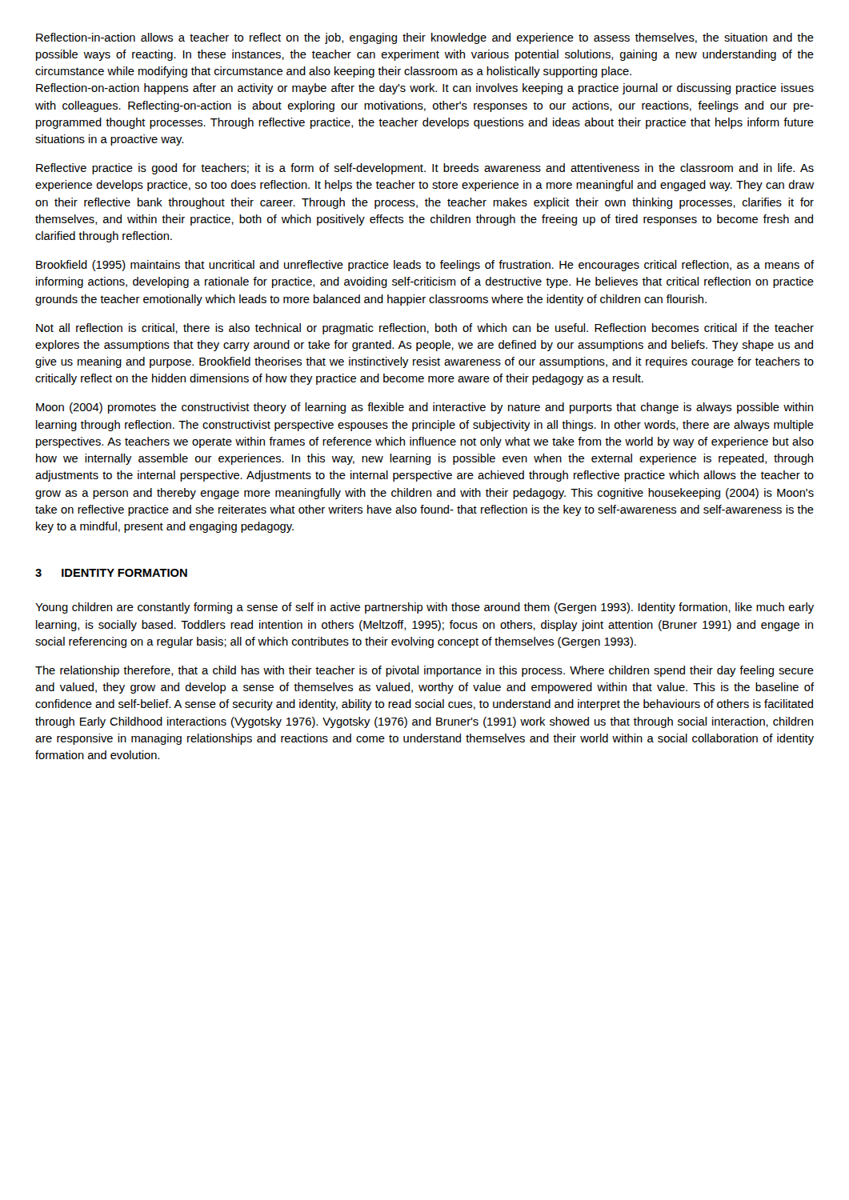Reflection-in-action allows a teacher to reflect on the job, engaging their knowledge and experience to assess themselves, the situation and the possible ways of reacting. In these instances, the teacher can experiment with various potential solutions, gaining a new understanding of the circumstance while modifying that circumstance and also keeping their classroom as a holistically supporting place.
Reflection-on-action happens after an activity or maybe after the day's work. It can involves keeping a practice journal or discussing practice issues with colleagues. Reflecting-on-action is about exploring our motivations, other's responses to our actions, our reactions, feelings and our pre-programmed thought processes. Through reflective practice, the teacher develops questions and ideas about their practice that helps inform future situations in a proactive way.
Reflective practice is good for teachers; it is a form of self-development. It breeds awareness and attentiveness in the classroom and in life. As experience develops practice, so too does reflection. It helps the teacher to store experience in a more meaningful and engaged way. They can draw on their reflective bank throughout their career. Through the process, the teacher makes explicit their own thinking processes, clarifies it for themselves, and within their practice, both of which positively effects the children through the freeing up of tired responses to become fresh and clarified through reflection.
Brookfield (1995) maintains that uncritical and unreflective practice leads to feelings of frustration. He encourages critical reflection, as a means of informing actions, developing a rationale for practice, and avoiding self-criticism of a destructive type. He believes that critical reflection on practice grounds the teacher emotionally which leads to more balanced and happier classrooms where the identity of children can flourish.
Not all reflection is critical, there is also technical or pragmatic reflection, both of which can be useful. Reflection becomes critical if the teacher explores the assumptions that they carry around or take for granted. As people, we are defined by our assumptions and beliefs. They shape us and give us meaning and purpose. Brookfield theorises that we instinctively resist awareness of our assumptions, and it requires courage for teachers to critically reflect on the hidden dimensions of how they practice and become more aware of their pedagogy as a result.
Moon (2004) promotes the constructivist theory of learning as flexible and interactive by nature and purports that change is always possible within learning through reflection. The constructivist perspective espouses the principle of subjectivity in all things. In other words, there are always multiple perspectives. As teachers we operate within frames of reference which influence not only what we take from the world by way of experience but also how we internally assemble our experiences. In this way, new learning is possible even when the external experience is repeated, through adjustments to the internal perspective. Adjustments to the internal perspective are achieved through reflective practice which allows the teacher to grow as a person and thereby engage more meaningfully with the children and with their pedagogy. This cognitive housekeeping (2004) is Moon's take on reflective practice and she reiterates what other writers have also found- that reflection is the key to self-awareness and self-awareness is the key to a mindful, present and engaging pedagogy.
3 IDENTITY FORMATION
Young children are constantly forming a sense of self in active partnership with those around them (Gergen 1993). Identity formation, like much early learning, is socially based. Toddlers read intention in others (Meltzoff, 1995); focus on others, display joint attention (Bruner 1991) and engage in social referencing on a regular basis; all of which contributes to their evolving concept of themselves (Gergen 1993).
The relationship therefore, that a child has with their teacher is of pivotal importance in this process. Where children spend their day feeling secure and valued, they grow and develop a sense of themselves as valued, worthy of value and empowered within that value. This is the baseline of confidence and self-belief. A sense of security and identity, ability to read social cues, to understand and interpret the behaviours of others is facilitated through Early Childhood interactions (Vygotsky 1976). Vygotsky (1976) and Bruner's (1991) work showed us that through social interaction, children are responsive in managing relationships and reactions and come to understand themselves and their world within a social collaboration of identity formation and evolution.